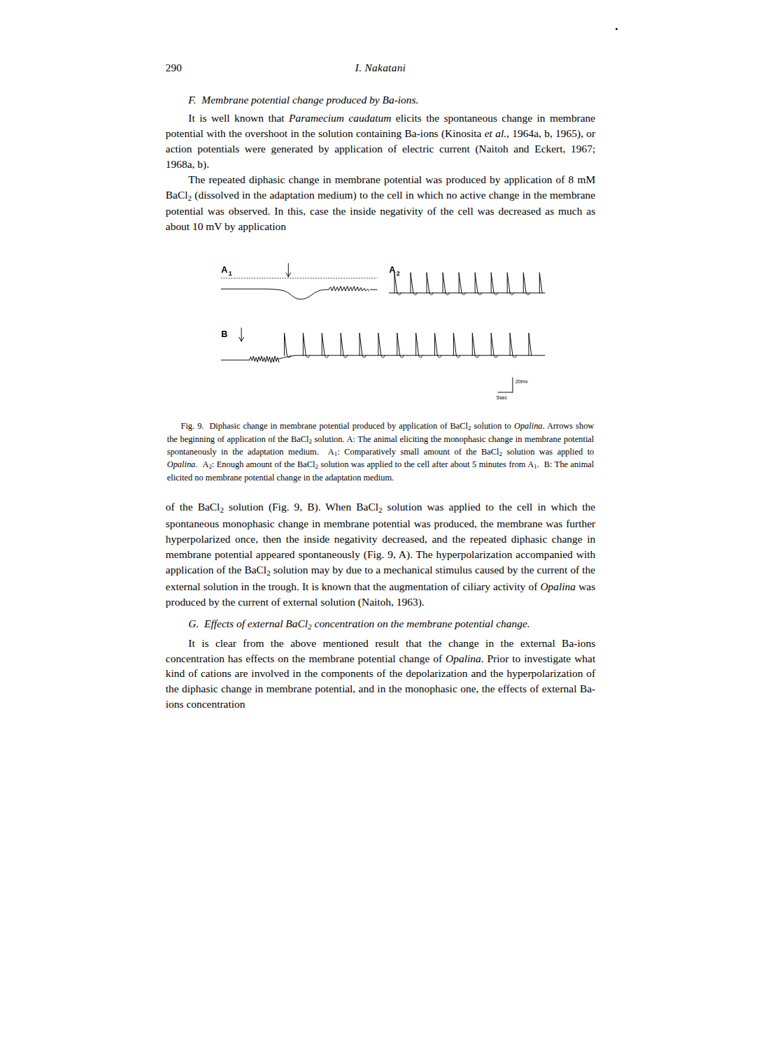290 I. Nakatani
F. Membrane potential change produced by Ba-ions.
It is well known that Paramecium caudatum elicits the spontaneous change in membrane potential with the overshoot in the solution containing Ba-ions (Kinosita et al., 1964a, b, 1965), or action potentials were generated by application of electric current (Naitoh and Eckert, 1967; 1968a, b).
The repeated diphasic change in membrane potential was produced by application of 8 mM BaCl2 (dissolved in the adaptation medium) to the cell in which no active change in the membrane potential was observed. In this, case the inside negativity of the cell was decreased as much as about 10 mV by application
A 1 A 2 B 20mv 5sec
Fig. 9. Diphasic change in membrane potential produced by application of BaCl2 solution to Opalina. Arrows show the beginning of application of the BaCl2 solution. A: The animal eliciting the monophasic change in membrane potential spontaneously in the adaptation medium. A1: Comparatively small amount of the BaCl2 solution was applied to Opalina. A2: Enough amount of the BaCl2 solution was applied to the cell after about 5 minutes from A1. B: The animal elicited no membrane potential change in the adaptation medium.
of the BaCl2 solution (Fig. 9, B). When BaCl2 solution was applied to the cell in which the spontaneous monophasic change in membrane potential was produced, the membrane was further hyperpolarized once, then the inside negativity decreased, and the repeated diphasic change in membrane potential appeared spontaneously (Fig. 9, A). The hyperpolarization accompanied with application of the BaCl2 solution may by due to a mechanical stimulus caused by the current of the external solution in the trough. It is known that the augmentation of ciliary activity of Opalina was produced by the current of external solution (Naitoh, 1963).
G. Effects of external BaCl2 concentration on the membrane potential change.
It is clear from the above mentioned result that the change in the external Ba-ions concentration has effects on the membrane potential change of Opalina. Prior to investigate what kind of cations are involved in the components of the depolarization and the hyperpolarization of the diphasic change in membrane potential, and in the monophasic one, the effects of external Ba-ions concentration